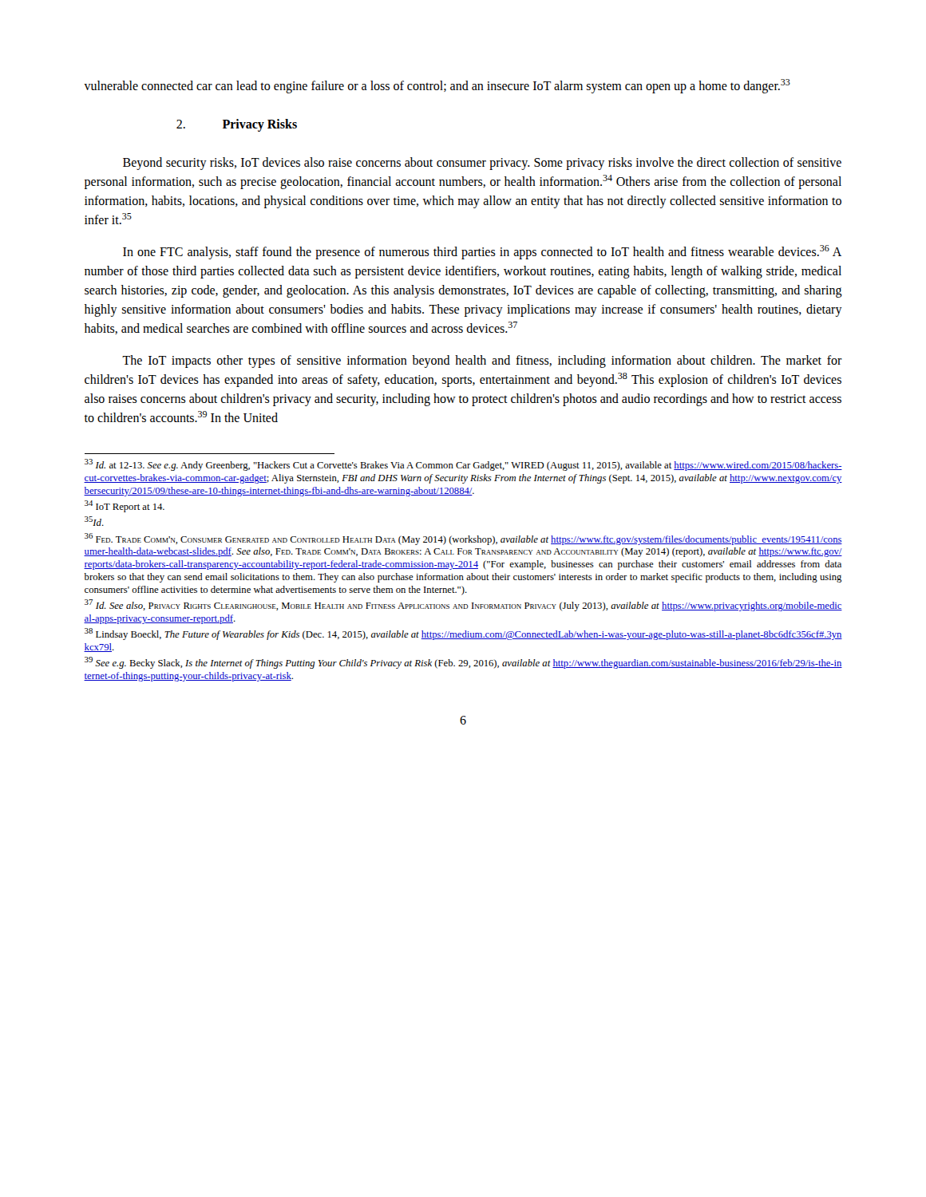vulnerable connected car can lead to engine failure or a loss of control; and an insecure IoT alarm system can open up a home to danger.33
2. Privacy Risks
Beyond security risks, IoT devices also raise concerns about consumer privacy. Some privacy risks involve the direct collection of sensitive personal information, such as precise geolocation, financial account numbers, or health information.34 Others arise from the collection of personal information, habits, locations, and physical conditions over time, which may allow an entity that has not directly collected sensitive information to infer it.35
In one FTC analysis, staff found the presence of numerous third parties in apps connected to IoT health and fitness wearable devices.36 A number of those third parties collected data such as persistent device identifiers, workout routines, eating habits, length of walking stride, medical search histories, zip code, gender, and geolocation. As this analysis demonstrates, IoT devices are capable of collecting, transmitting, and sharing highly sensitive information about consumers' bodies and habits. These privacy implications may increase if consumers' health routines, dietary habits, and medical searches are combined with offline sources and across devices.37
The IoT impacts other types of sensitive information beyond health and fitness, including information about children. The market for children's IoT devices has expanded into areas of safety, education, sports, entertainment and beyond.38 This explosion of children's IoT devices also raises concerns about children's privacy and security, including how to protect children's photos and audio recordings and how to restrict access to children's accounts.39 In the United
33 Id. at 12-13. See e.g. Andy Greenberg, "Hackers Cut a Corvette's Brakes Via A Common Car Gadget," WIRED (August 11, 2015), available at https://www.wired.com/2015/08/hackers-cut-corvettes-brakes-via-common-car-gadget; Aliya Sternstein, FBI and DHS Warn of Security Risks From the Internet of Things (Sept. 14, 2015), available at http://www.nextgov.com/cybersecurity/2015/09/these-are-10-things-internet-things-fbi-and-dhs-are-warning-about/120884/.
34 IoT Report at 14.
35Id.
36 Fed. Trade Comm'n, Consumer Generated and Controlled Health Data (May 2014) (workshop), available at https://www.ftc.gov/system/files/documents/public_events/195411/consumer-health-data-webcast-slides.pdf. See also, Fed. Trade Comm'n, Data Brokers: A Call For Transparency and Accountability (May 2014) (report), available at https://www.ftc.gov/reports/data-brokers-call-transparency-accountability-report-federal-trade-commission-may-2014 ("For example, businesses can purchase their customers' email addresses from data brokers so that they can send email solicitations to them. They can also purchase information about their customers' interests in order to market specific products to them, including using consumers' offline activities to determine what advertisements to serve them on the Internet.").
37 Id. See also, Privacy Rights Clearinghouse, Mobile Health and Fitness Applications and Information Privacy (July 2013), available at https://www.privacyrights.org/mobile-medical-apps-privacy-consumer-report.pdf.
38 Lindsay Boeckl, The Future of Wearables for Kids (Dec. 14, 2015), available at https://medium.com/@ConnectedLab/when-i-was-your-age-pluto-was-still-a-planet-8bc6dfc356cf#.3ynkcx79l.
39 See e.g. Becky Slack, Is the Internet of Things Putting Your Child's Privacy at Risk (Feb. 29, 2016), available at http://www.theguardian.com/sustainable-business/2016/feb/29/is-the-internet-of-things-putting-your-childs-privacy-at-risk.
6